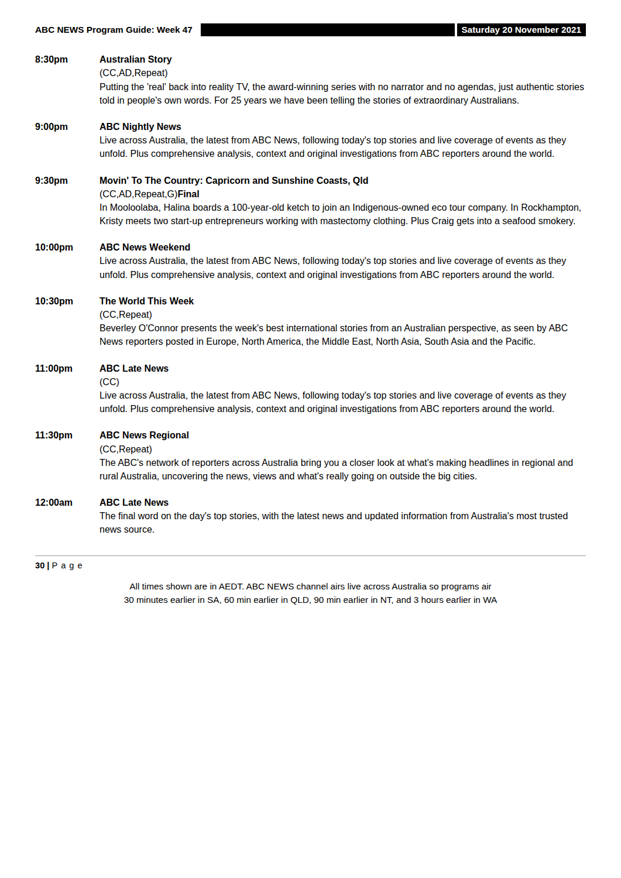ABC NEWS Program Guide: Week 47
Saturday 20 November 2021
| 8:30pm | Australian Story (CC,AD,Repeat) Putting the 'real' back into reality TV, the award-winning series with no narrator and no agendas, just authentic stories told in people's own words. For 25 years we have been telling the stories of extraordinary Australians. |
| 9:00pm | ABC Nightly News Live across Australia, the latest from ABC News, following today's top stories and live coverage of events as they unfold. Plus comprehensive analysis, context and original investigations from ABC reporters around the world. |
| 9:30pm | Movin' To The Country: Capricorn and Sunshine Coasts, Qld (CC,AD,Repeat,G) Final In Mooloolaba, Halina boards a 100-year-old ketch to join an Indigenous-owned eco tour company. In Rockhampton, Kristy meets two start-up entrepreneurs working with mastectomy clothing. Plus Craig gets into a seafood smokery. |
| 10:00pm | ABC News Weekend Live across Australia, the latest from ABC News, following today's top stories and live coverage of events as they unfold. Plus comprehensive analysis, context and original investigations from ABC reporters around the world. |
| 10:30pm | The World This Week (CC,Repeat) Beverley O'Connor presents the week's best international stories from an Australian perspective, as seen by ABC News reporters posted in Europe, North America, the Middle East, North Asia, South Asia and the Pacific. |
| 11:00pm | ABC Late News (CC) Live across Australia, the latest from ABC News, following today's top stories and live coverage of events as they unfold. Plus comprehensive analysis, context and original investigations from ABC reporters around the world. |
| 11:30pm | ABC News Regional (CC,Repeat) The ABC's network of reporters across Australia bring you a closer look at what's making headlines in regional and rural Australia, uncovering the news, views and what's really going on outside the big cities. |
| 12:00am | ABC Late News The final word on the day's top stories, with the latest news and updated information from Australia's most trusted news source. |
30 | P a g e
All times shown are in AEDT. ABC NEWS channel airs live across Australia so programs air
30 minutes earlier in SA, 60 min earlier in QLD, 90 min earlier in NT, and 3 hours earlier in WA